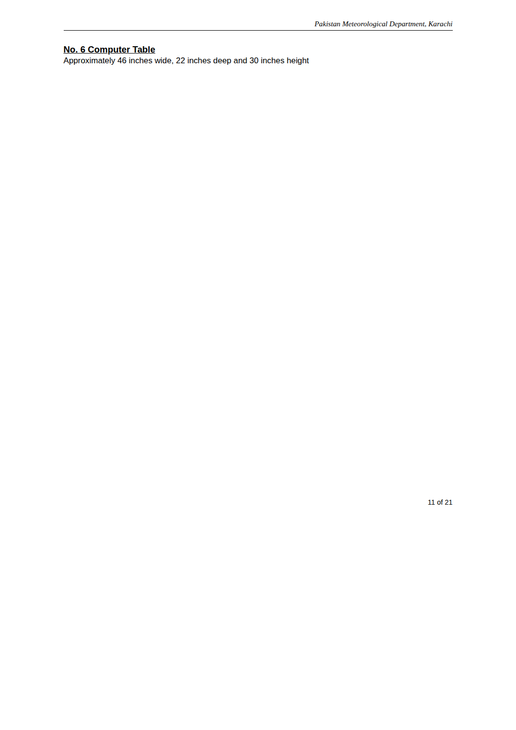Pakistan Meteorological Department, Karachi
No. 6 Computer Table
Approximately 46 inches wide, 22 inches deep and 30 inches height
11 of 21